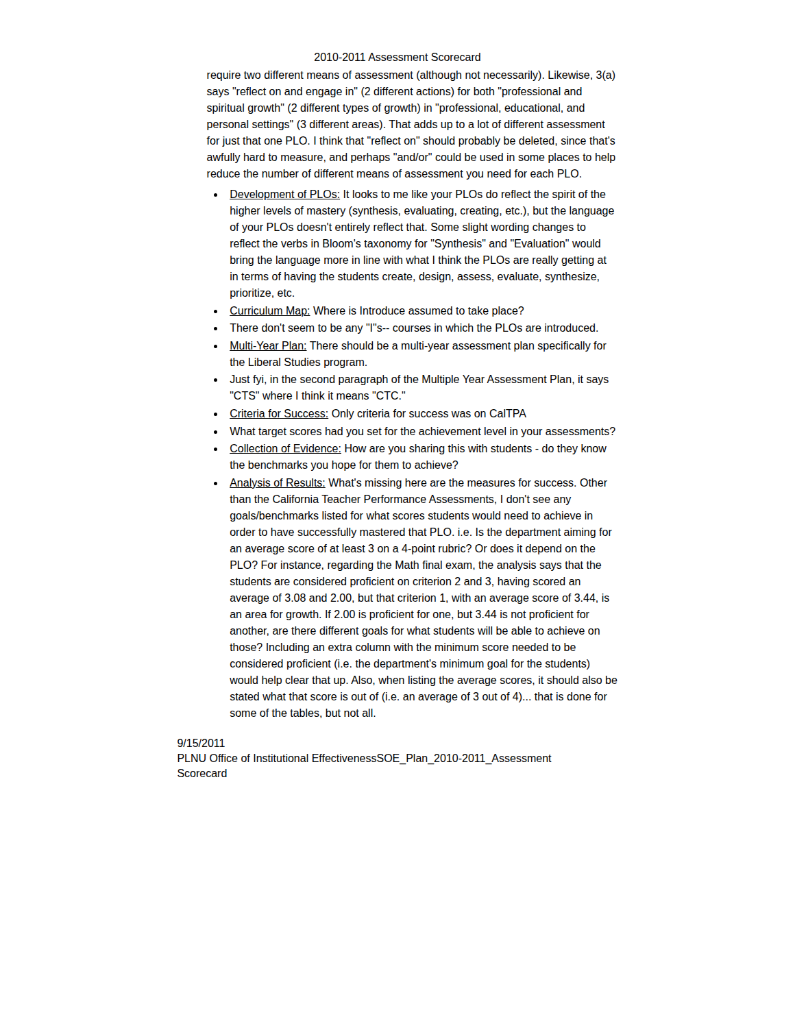2010-2011 Assessment Scorecard
require two different means of assessment (although not necessarily). Likewise, 3(a) says "reflect on and engage in" (2 different actions) for both "professional and spiritual growth" (2 different types of growth) in "professional, educational, and personal settings" (3 different areas). That adds up to a lot of different assessment for just that one PLO. I think that "reflect on" should probably be deleted, since that's awfully hard to measure, and perhaps "and/or" could be used in some places to help reduce the number of different means of assessment you need for each PLO.
Development of PLOs: It looks to me like your PLOs do reflect the spirit of the higher levels of mastery (synthesis, evaluating, creating, etc.), but the language of your PLOs doesn't entirely reflect that. Some slight wording changes to reflect the verbs in Bloom's taxonomy for "Synthesis" and "Evaluation" would bring the language more in line with what I think the PLOs are really getting at in terms of having the students create, design, assess, evaluate, synthesize, prioritize, etc.
Curriculum Map: Where is Introduce assumed to take place?
There don't seem to be any "I"s-- courses in which the PLOs are introduced.
Multi-Year Plan: There should be a multi-year assessment plan specifically for the Liberal Studies program.
Just fyi, in the second paragraph of the Multiple Year Assessment Plan, it says "CTS" where I think it means "CTC."
Criteria for Success: Only criteria for success was on CalTPA
What target scores had you set for the achievement level in your assessments?
Collection of Evidence: How are you sharing this with students - do they know the benchmarks you hope for them to achieve?
Analysis of Results: What's missing here are the measures for success. Other than the California Teacher Performance Assessments, I don't see any goals/benchmarks listed for what scores students would need to achieve in order to have successfully mastered that PLO. i.e. Is the department aiming for an average score of at least 3 on a 4-point rubric? Or does it depend on the PLO? For instance, regarding the Math final exam, the analysis says that the students are considered proficient on criterion 2 and 3, having scored an average of 3.08 and 2.00, but that criterion 1, with an average score of 3.44, is an area for growth. If 2.00 is proficient for one, but 3.44 is not proficient for another, are there different goals for what students will be able to achieve on those? Including an extra column with the minimum score needed to be considered proficient (i.e. the department's minimum goal for the students) would help clear that up. Also, when listing the average scores, it should also be stated what that score is out of (i.e. an average of 3 out of 4)... that is done for some of the tables, but not all.
9/15/2011 PLNU Office of Institutional EffectivenessSOE_Plan_2010-2011_Assessment Scorecard